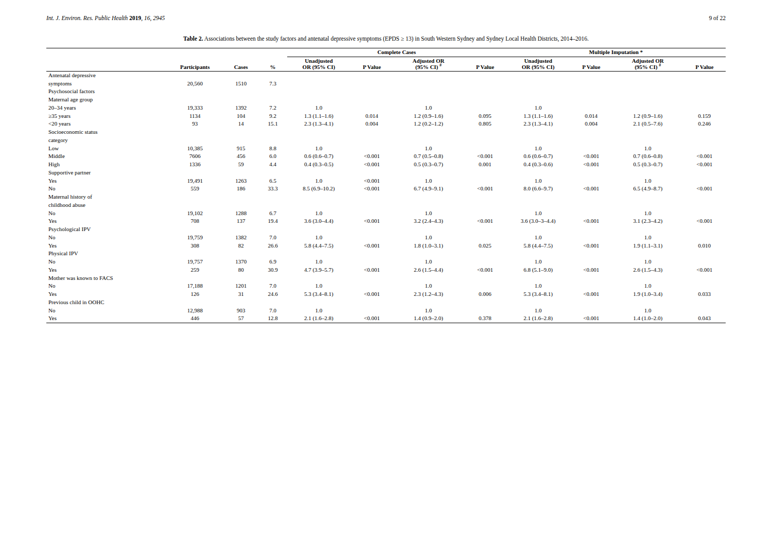Int. J. Environ. Res. Public Health 2019, 16, 2945
9 of 22
Table 2. Associations between the study factors and antenatal depressive symptoms (EPDS ≥ 13) in South Western Sydney and Sydney Local Health Districts, 2014–2016.
| | | | | Complete Cases | Multiple Imputation * |
| --- | --- | --- | --- | --- | --- |
| | Participants | Cases | % | Unadjusted OR (95% CI) | P Value | Adjusted OR (95% CI) # | P Value | Unadjusted OR (95% CI) | P Value | Adjusted OR (95% CI) # | P Value |
| Antenatal depressive | 20,560 | 1510 | 7.3 | | | | | | | | |
| symptoms | | | | | | | | |
| Psychosocial factors | | | | | | | | | | | |
| Maternal age group | | | | | | | | | | | |
| 20–34 years | 19,333 | 1392 | 7.2 | 1.0 | | 1.0 | | 1.0 | | | |
| ≥35 years | 1134 | 104 | 9.2 | 1.3 (1.1–1.6) | 0.014 | 1.2 (0.9–1.6) | 0.095 | 1.3 (1.1–1.6) | 0.014 | 1.2 (0.9–1.6) | 0.159 |
| <20 years | 93 | 14 | 15.1 | 2.3 (1.3–4.1) | 0.004 | 1.2 (0.2–1.2) | 0.805 | 2.3 (1.3–4.1) | 0.004 | 2.1 (0.5–7.6) | 0.246 |
| Socioeconomic status | | | | | | | | | | | |
| category | | | | | | | | | | | |
| Low | 10,385 | 915 | 8.8 | 1.0 | | 1.0 | | 1.0 | | 1.0 | |
| Middle | 7606 | 456 | 6.0 | 0.6 (0.6–0.7) | <0.001 | 0.7 (0.5–0.8) | <0.001 | 0.6 (0.6–0.7) | <0.001 | 0.7 (0.6–0.8) | <0.001 |
| High | 1336 | 59 | 4.4 | 0.4 (0.3–0.5) | <0.001 | 0.5 (0.3–0.7) | 0.001 | 0.4 (0.3–0.6) | <0.001 | 0.5 (0.3–0.7) | <0.001 |
| Supportive partner | | | | | | | | | | | |
| Yes | 19,491 | 1263 | 6.5 | 1.0 | <0.001 | 1.0 | | 1.0 | | 1.0 | |
| No | 559 | 186 | 33.3 | 8.5 (6.9–10.2) | <0.001 | 6.7 (4.9–9.1) | <0.001 | 8.0 (6.6–9.7) | <0.001 | 6.5 (4.9–8.7) | <0.001 |
| Maternal history of | | | | | | | | | | | |
| childhood abuse | | | | | | | | | | | |
| No | 19,102 | 1288 | 6.7 | 1.0 | | 1.0 | | 1.0 | | 1.0 | |
| Yes | 708 | 137 | 19.4 | 3.6 (3.0–4.4) | <0.001 | 3.2 (2.4–4.3) | <0.001 | 3.6 (3.0–3–4.4) | <0.001 | 3.1 (2.3–4.2) | <0.001 |
| Psychological IPV | | | | | | | | | | | |
| No | 19,759 | 1382 | 7.0 | 1.0 | | 1.0 | | 1.0 | | 1.0 | |
| Yes | 308 | 82 | 26.6 | 5.8 (4.4–7.5) | <0.001 | 1.8 (1.0–3.1) | 0.025 | 5.8 (4.4–7.5) | <0.001 | 1.9 (1.1–3.1) | 0.010 |
| Physical IPV | | | | | | | | | | | |
| No | 19,757 | 1370 | 6.9 | 1.0 | | 1.0 | | 1.0 | | 1.0 | |
| Yes | 259 | 80 | 30.9 | 4.7 (3.9–5.7) | <0.001 | 2.6 (1.5–4.4) | <0.001 | 6.8 (5.1–9.0) | <0.001 | 2.6 (1.5–4.3) | <0.001 |
| Mother was known to FACS | | | | | | | | | | | |
| No | 17,188 | 1201 | 7.0 | 1.0 | | 1.0 | | 1.0 | | 1.0 | |
| Yes | 126 | 31 | 24.6 | 5.3 (3.4–8.1) | <0.001 | 2.3 (1.2–4.3) | 0.006 | 5.3 (3.4–8.1) | <0.001 | 1.9 (1.0–3.4) | 0.033 |
| Previous child in OOHC | | | | | | | | | | | |
| No | 12,988 | 903 | 7.0 | 1.0 | | 1.0 | | 1.0 | | 1.0 | |
| Yes | 446 | 57 | 12.8 | 2.1 (1.6–2.8) | <0.001 | 1.4 (0.9–2.0) | 0.378 | 2.1 (1.6–2.8) | <0.001 | 1.4 (1.0–2.0) | 0.043 |